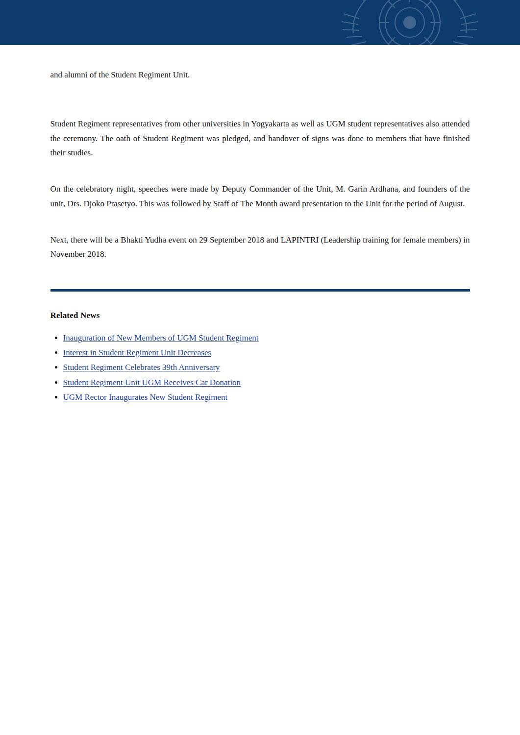and alumni of the Student Regiment Unit.
Student Regiment representatives from other universities in Yogyakarta as well as UGM student representatives also attended the ceremony. The oath of Student Regiment was pledged, and handover of signs was done to members that have finished their studies.
On the celebratory night, speeches were made by Deputy Commander of the Unit, M. Garin Ardhana, and founders of the unit, Drs. Djoko Prasetyo. This was followed by Staff of The Month award presentation to the Unit for the period of August.
Next, there will be a Bhakti Yudha event on 29 September 2018 and LAPINTRI (Leadership training for female members) in November 2018.
Related News
Inauguration of New Members of UGM Student Regiment
Interest in Student Regiment Unit Decreases
Student Regiment Celebrates 39th Anniversary
Student Regiment Unit UGM Receives Car Donation
UGM Rector Inaugurates New Student Regiment